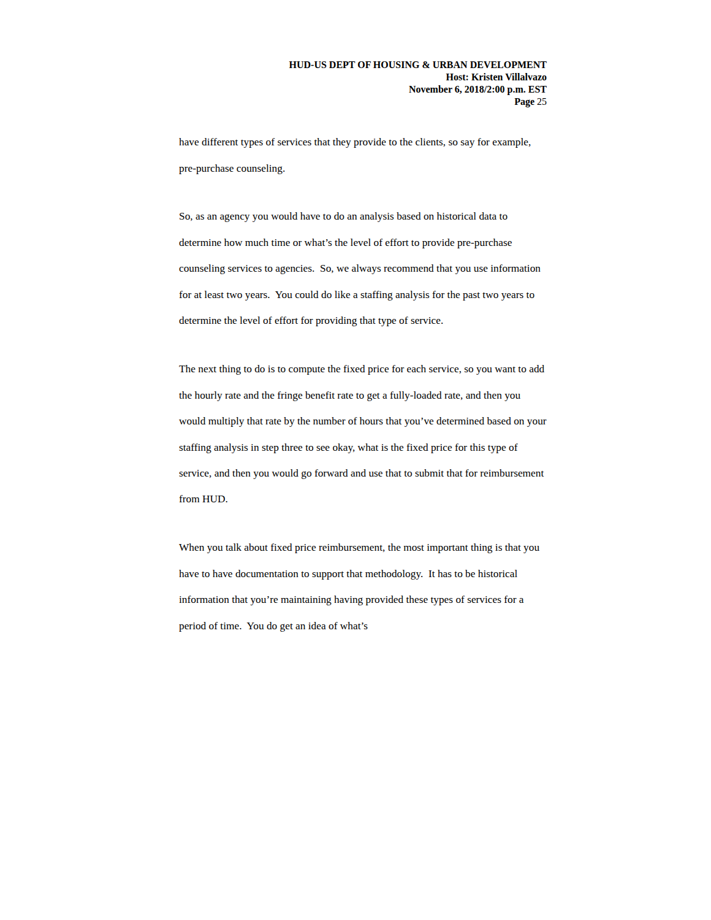HUD-US DEPT OF HOUSING & URBAN DEVELOPMENT Host: Kristen Villalvazo November 6, 2018/2:00 p.m. EST Page 25
have different types of services that they provide to the clients, so say for example, pre-purchase counseling.
So, as an agency you would have to do an analysis based on historical data to determine how much time or what’s the level of effort to provide pre-purchase counseling services to agencies. So, we always recommend that you use information for at least two years. You could do like a staffing analysis for the past two years to determine the level of effort for providing that type of service.
The next thing to do is to compute the fixed price for each service, so you want to add the hourly rate and the fringe benefit rate to get a fully-loaded rate, and then you would multiply that rate by the number of hours that you’ve determined based on your staffing analysis in step three to see okay, what is the fixed price for this type of service, and then you would go forward and use that to submit that for reimbursement from HUD.
When you talk about fixed price reimbursement, the most important thing is that you have to have documentation to support that methodology. It has to be historical information that you’re maintaining having provided these types of services for a period of time. You do get an idea of what’s